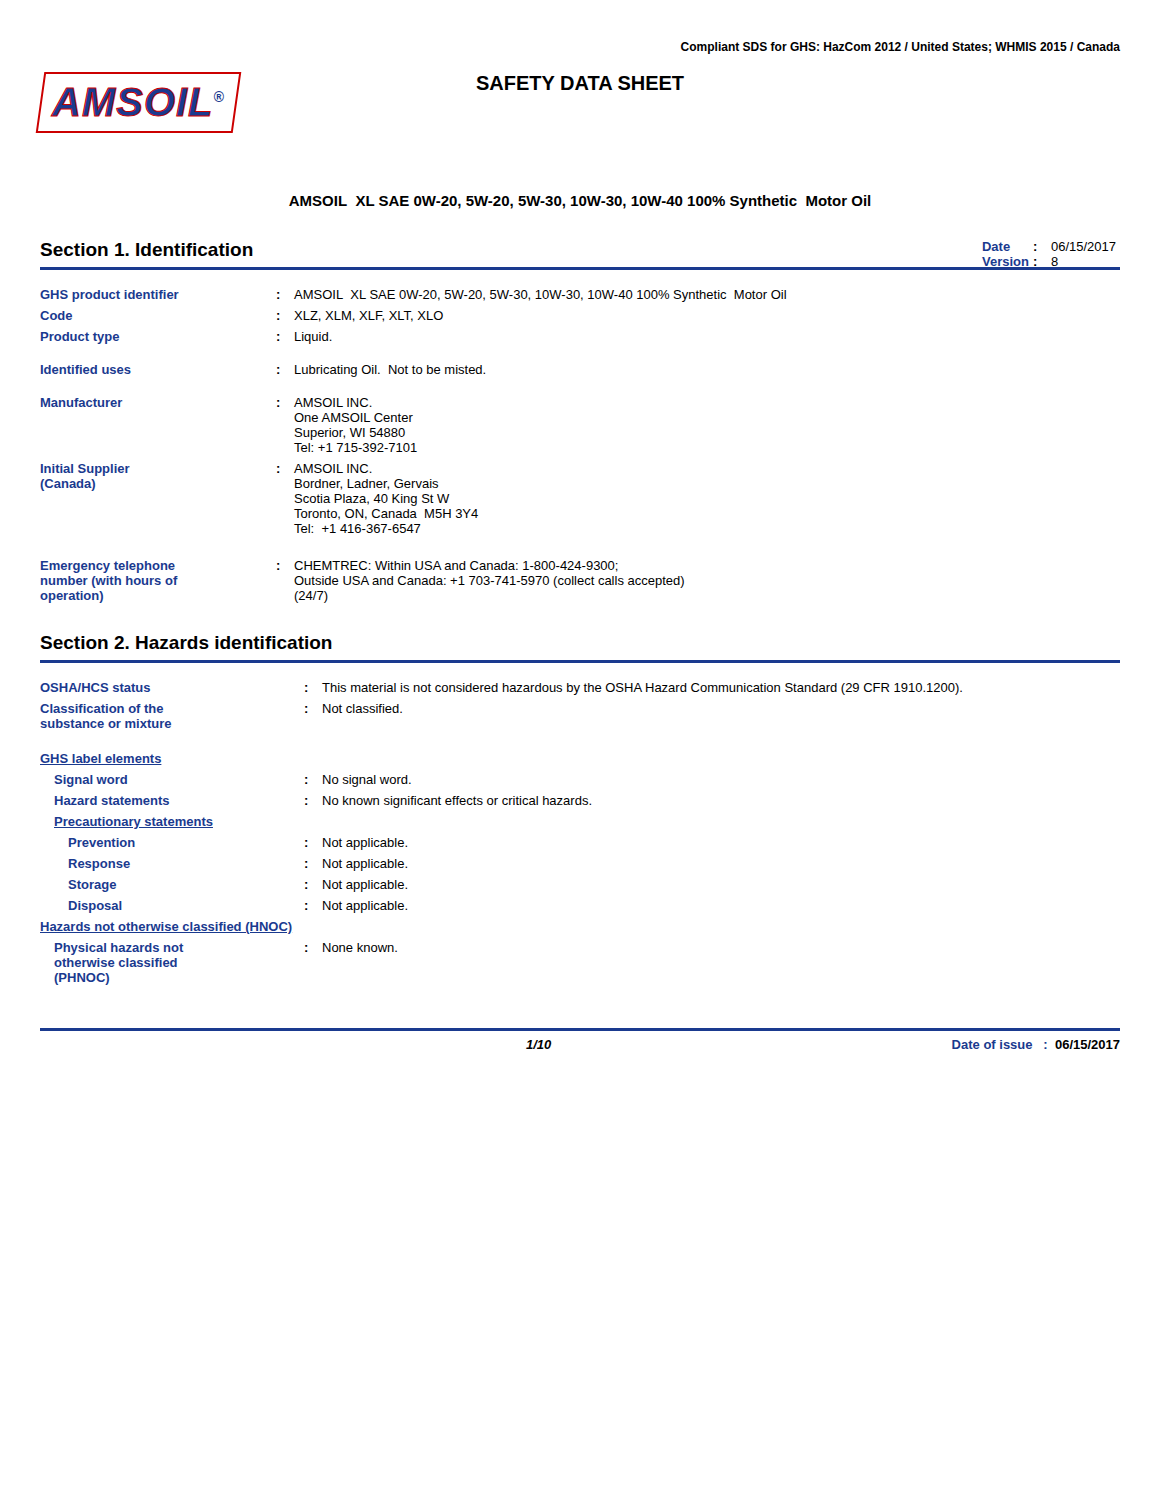Compliant SDS for GHS: HazCom 2012 / United States; WHMIS 2015 / Canada
AMSOIL®
SAFETY DATA SHEET
AMSOIL XL SAE 0W-20, 5W-20, 5W-30, 10W-30, 10W-40 100% Synthetic Motor Oil
| Date | : | 06/15/2017 |
| Version | : | 8 |
Section 1. Identification
| GHS product identifier | : | AMSOIL XL SAE 0W-20, 5W-20, 5W-30, 10W-30, 10W-40 100% Synthetic Motor Oil |
| Code | : | XLZ, XLM, XLF, XLT, XLO |
| Product type | : | Liquid. |
| Identified uses | : | Lubricating Oil. Not to be misted. |
| Manufacturer | : | AMSOIL INC. One AMSOIL Center Superior, WI 54880 Tel: +1 715-392-7101 |
| Initial Supplier (Canada) | : | AMSOIL INC. Bordner, Ladner, Gervais Scotia Plaza, 40 King St W Toronto, ON, Canada M5H 3Y4 Tel: +1 416-367-6547 |
| Emergency telephone number (with hours of operation) | : | CHEMTREC: Within USA and Canada: 1-800-424-9300; Outside USA and Canada: +1 703-741-5970 (collect calls accepted) (24/7) |
Section 2. Hazards identification
| OSHA/HCS status | : | This material is not considered hazardous by the OSHA Hazard Communication Standard (29 CFR 1910.1200). |
| Classification of the substance or mixture | : | Not classified. |
| GHS label elements | | |
| Signal word | : | No signal word. |
| Hazard statements | : | No known significant effects or critical hazards. |
| Precautionary statements | | |
| Prevention | : | Not applicable. |
| Response | : | Not applicable. |
| Storage | : | Not applicable. |
| Disposal | : | Not applicable. |
| Hazards not otherwise classified (HNOC) | | |
| Physical hazards not otherwise classified (PHNOC) | : | None known. |
1/10 Date of issue : 06/15/2017